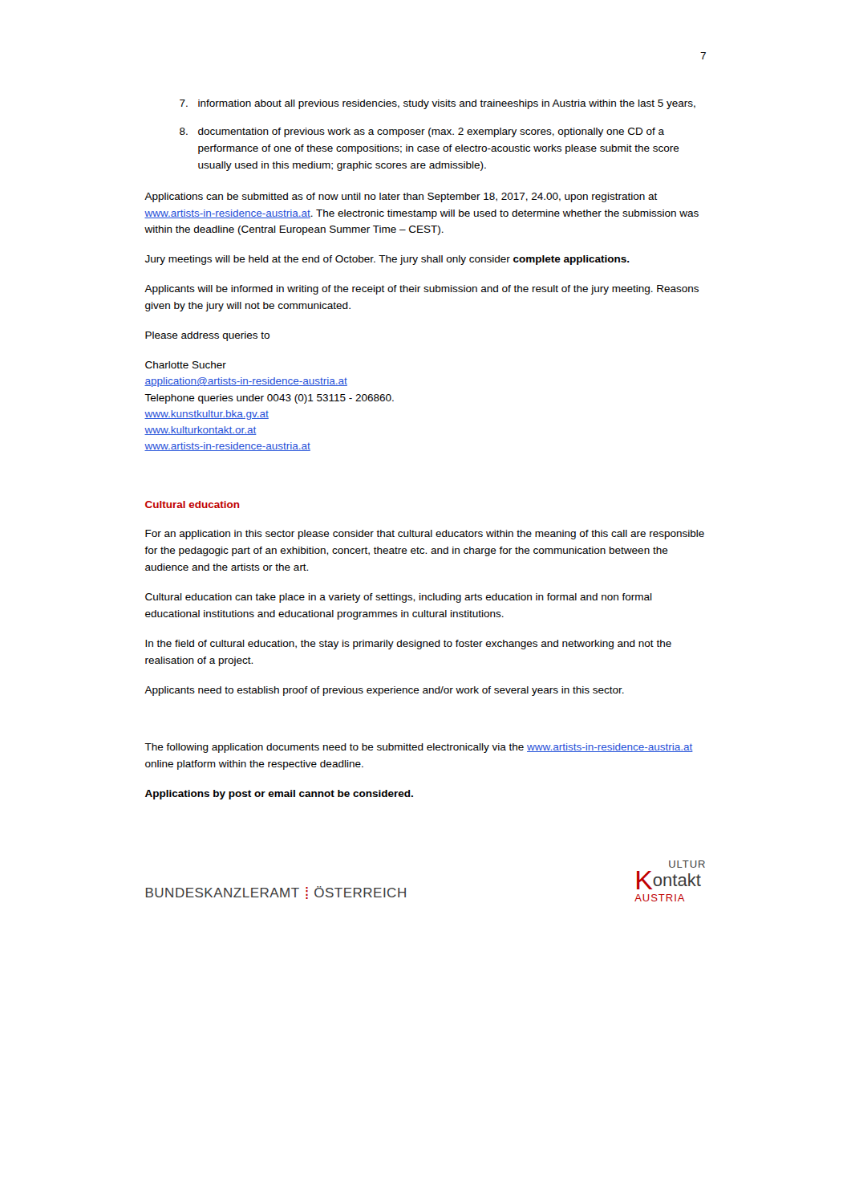7
information about all previous residencies, study visits and traineeships in Austria within the last 5 years,
documentation of previous work as a composer (max. 2 exemplary scores, optionally one CD of a performance of one of these compositions; in case of electro-acoustic works please submit the score usually used in this medium; graphic scores are admissible).
Applications can be submitted as of now until no later than September 18, 2017, 24.00, upon registration at www.artists-in-residence-austria.at. The electronic timestamp will be used to determine whether the submission was within the deadline (Central European Summer Time – CEST).
Jury meetings will be held at the end of October. The jury shall only consider complete applications.
Applicants will be informed in writing of the receipt of their submission and of the result of the jury meeting. Reasons given by the jury will not be communicated.
Please address queries to
Charlotte Sucher
application@artists-in-residence-austria.at Telephone queries under 0043 (0)1 53115 - 206860.
www.kunstkultur.bka.gv.at www.kulturkontakt.or.at www.artists-in-residence-austria.at
Cultural education
For an application in this sector please consider that cultural educators within the meaning of this call are responsible for the pedagogic part of an exhibition, concert, theatre etc. and in charge for the communication between the audience and the artists or the art.
Cultural education can take place in a variety of settings, including arts education in formal and non formal educational institutions and educational programmes in cultural institutions.
In the field of cultural education, the stay is primarily designed to foster exchanges and networking and not the realisation of a project.
Applicants need to establish proof of previous experience and/or work of several years in this sector.
The following application documents need to be submitted electronically via the www.artists-in-residence-austria.at online platform within the respective deadline.
Applications by post or email cannot be considered.
BUNDESKANZLERAMT ⁞ ÖSTERREICH
ULTUR
Kontakt
AUSTRIA